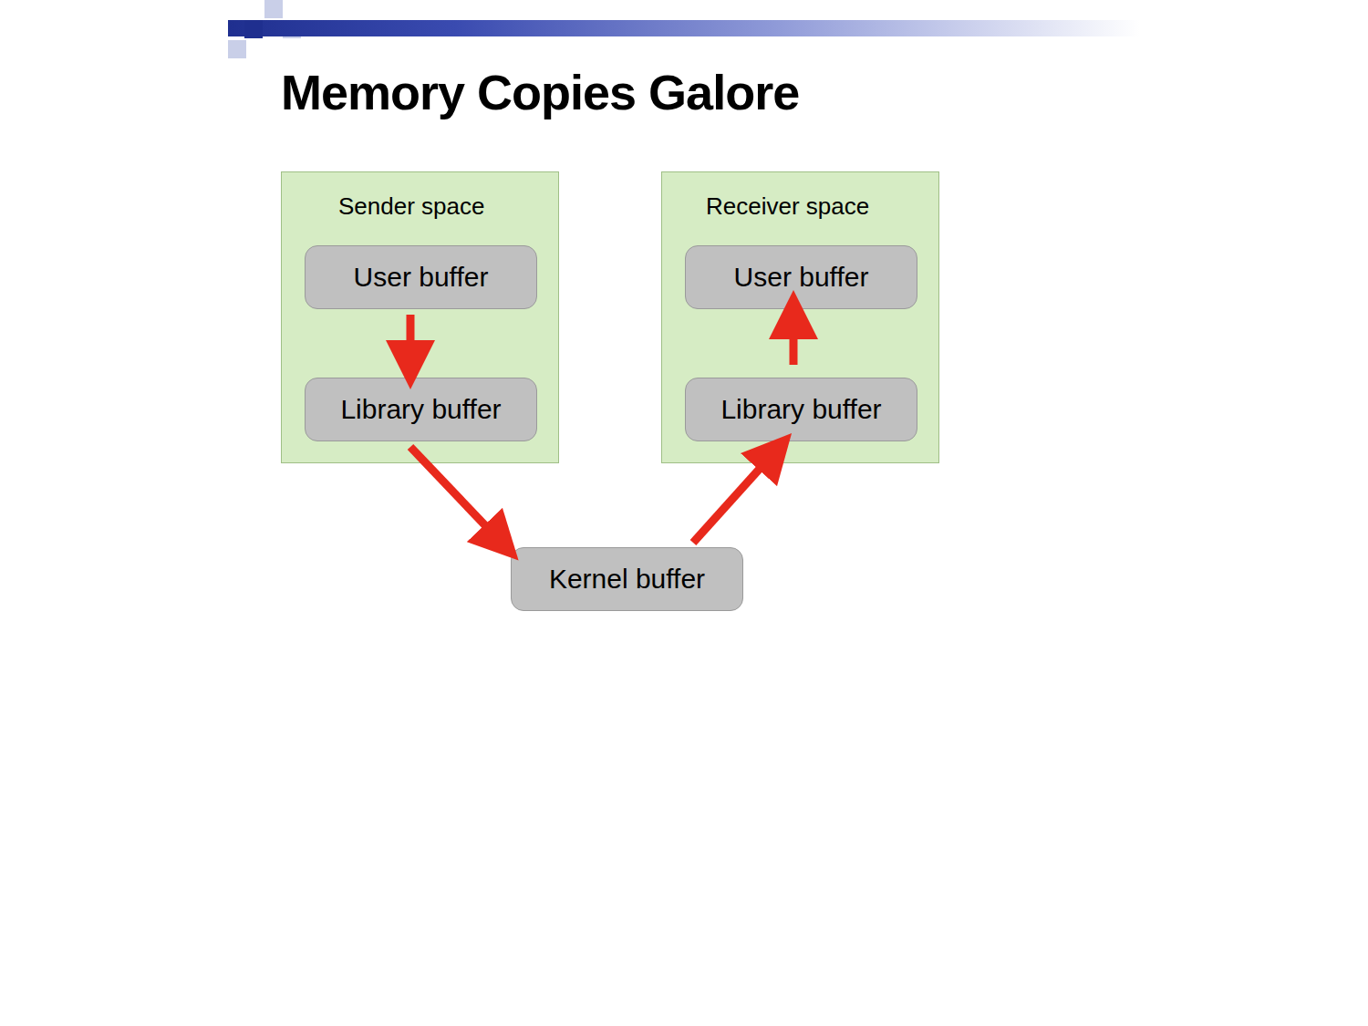Memory Copies Galore
Sender space
User buffer
Library buffer
Receiver space
User buffer
Library buffer
Kernel buffer